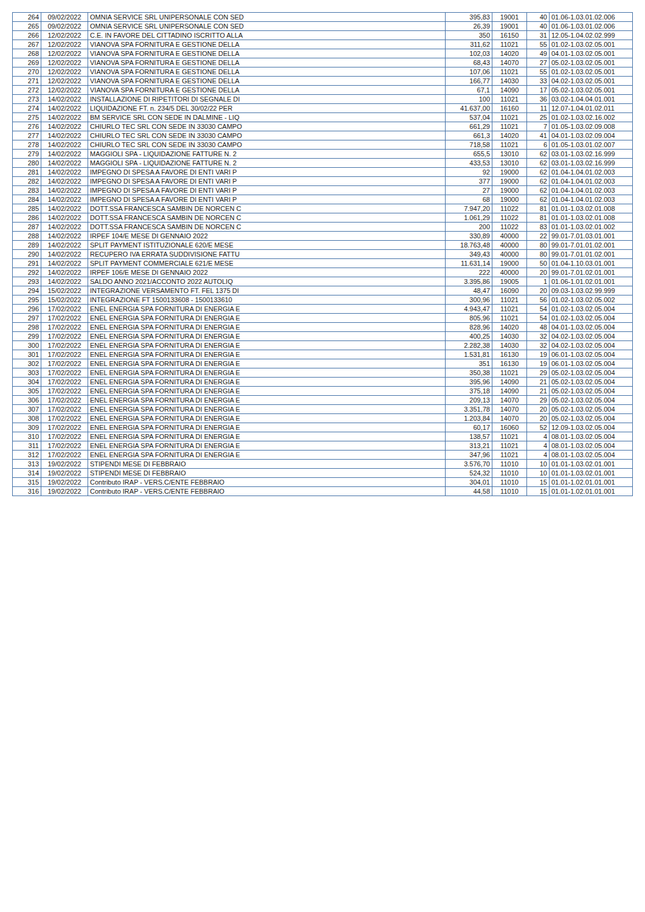| 264 | 09/02/2022 | OMNIA SERVICE SRL UNIPERSONALE CON SED | 395,83 | 19001 | 40 | 01.06-1.03.01.02.006 |
| 265 | 09/02/2022 | OMNIA SERVICE SRL UNIPERSONALE CON SED | 26,39 | 19001 | 40 | 01.06-1.03.01.02.006 |
| 266 | 12/02/2022 | C.E. IN FAVORE DEL CITTADINO ISCRITTO ALLA | 350 | 16150 | 31 | 12.05-1.04.02.02.999 |
| 267 | 12/02/2022 | VIANOVA SPA FORNITURA E GESTIONE DELLA | 311,62 | 11021 | 55 | 01.02-1.03.02.05.001 |
| 268 | 12/02/2022 | VIANOVA SPA FORNITURA E GESTIONE DELLA | 102,03 | 14020 | 49 | 04.01-1.03.02.05.001 |
| 269 | 12/02/2022 | VIANOVA SPA FORNITURA E GESTIONE DELLA | 68,43 | 14070 | 27 | 05.02-1.03.02.05.001 |
| 270 | 12/02/2022 | VIANOVA SPA FORNITURA E GESTIONE DELLA | 107,06 | 11021 | 55 | 01.02-1.03.02.05.001 |
| 271 | 12/02/2022 | VIANOVA SPA FORNITURA E GESTIONE DELLA | 166,77 | 14030 | 33 | 04.02-1.03.02.05.001 |
| 272 | 12/02/2022 | VIANOVA SPA FORNITURA E GESTIONE DELLA | 67,1 | 14090 | 17 | 05.02-1.03.02.05.001 |
| 273 | 14/02/2022 | INSTALLAZIONE DI RIPETITORI DI SEGNALE DI | 100 | 11021 | 36 | 03.02-1.04.04.01.001 |
| 274 | 14/02/2022 | LIQUIDAZIONE FT. n. 234/5 DEL 30/02/22 PER | 41.637,00 | 16160 | 11 | 12.07-1.04.01.02.011 |
| 275 | 14/02/2022 | BM SERVICE SRL CON SEDE IN DALMINE - LIQ | 537,04 | 11021 | 25 | 01.02-1.03.02.16.002 |
| 276 | 14/02/2022 | CHIURLO TEC SRL CON SEDE IN 33030 CAMPO | 661,29 | 11021 | 7 | 01.05-1.03.02.09.008 |
| 277 | 14/02/2022 | CHIURLO TEC SRL CON SEDE IN 33030 CAMPO | 661,3 | 14020 | 41 | 04.01-1.03.02.09.004 |
| 278 | 14/02/2022 | CHIURLO TEC SRL CON SEDE IN 33030 CAMPO | 718,58 | 11021 | 6 | 01.05-1.03.01.02.007 |
| 279 | 14/02/2022 | MAGGIOLI SPA - LIQUIDAZIONE FATTURE N. 2 | 655,5 | 13010 | 62 | 03.01-1.03.02.16.999 |
| 280 | 14/02/2022 | MAGGIOLI SPA - LIQUIDAZIONE FATTURE N. 2 | 433,53 | 13010 | 62 | 03.01-1.03.02.16.999 |
| 281 | 14/02/2022 | IMPEGNO DI SPESA A FAVORE DI ENTI VARI P | 92 | 19000 | 62 | 01.04-1.04.01.02.003 |
| 282 | 14/02/2022 | IMPEGNO DI SPESA A FAVORE DI ENTI VARI P | 377 | 19000 | 62 | 01.04-1.04.01.02.003 |
| 283 | 14/02/2022 | IMPEGNO DI SPESA A FAVORE DI ENTI VARI P | 27 | 19000 | 62 | 01.04-1.04.01.02.003 |
| 284 | 14/02/2022 | IMPEGNO DI SPESA A FAVORE DI ENTI VARI P | 68 | 19000 | 62 | 01.04-1.04.01.02.003 |
| 285 | 14/02/2022 | DOTT.SSA FRANCESCA SAMBIN DE NORCEN C | 7.947,20 | 11022 | 81 | 01.01-1.03.02.01.008 |
| 286 | 14/02/2022 | DOTT.SSA FRANCESCA SAMBIN DE NORCEN C | 1.061,29 | 11022 | 81 | 01.01-1.03.02.01.008 |
| 287 | 14/02/2022 | DOTT.SSA FRANCESCA SAMBIN DE NORCEN C | 200 | 11022 | 83 | 01.01-1.03.02.01.002 |
| 288 | 14/02/2022 | IRPEF 104/E MESE DI GENNAIO 2022 | 330,89 | 40000 | 22 | 99.01-7.01.03.01.001 |
| 289 | 14/02/2022 | SPLIT PAYMENT ISTITUZIONALE 620/E MESE | 18.763,48 | 40000 | 80 | 99.01-7.01.01.02.001 |
| 290 | 14/02/2022 | RECUPERO IVA ERRATA SUDDIVISIONE FATTU | 349,43 | 40000 | 80 | 99.01-7.01.01.02.001 |
| 291 | 14/02/2022 | SPLIT PAYMENT COMMERCIALE 621/E MESE | 11.631,14 | 19000 | 50 | 01.04-1.10.03.01.001 |
| 292 | 14/02/2022 | IRPEF 106/E MESE DI GENNAIO 2022 | 222 | 40000 | 20 | 99.01-7.01.02.01.001 |
| 293 | 14/02/2022 | SALDO ANNO 2021/ACCONTO 2022 AUTOLIQ | 3.395,86 | 19005 | 1 | 01.06-1.01.02.01.001 |
| 294 | 15/02/2022 | INTEGRAZIONE VERSAMENTO FT. FEL 1375 DI | 48,47 | 16090 | 20 | 09.03-1.03.02.99.999 |
| 295 | 15/02/2022 | INTEGRAZIONE FT 1500133608 - 1500133610 | 300,96 | 11021 | 56 | 01.02-1.03.02.05.002 |
| 296 | 17/02/2022 | ENEL ENERGIA SPA FORNITURA DI ENERGIA E | 4.943,47 | 11021 | 54 | 01.02-1.03.02.05.004 |
| 297 | 17/02/2022 | ENEL ENERGIA SPA FORNITURA DI ENERGIA E | 805,96 | 11021 | 54 | 01.02-1.03.02.05.004 |
| 298 | 17/02/2022 | ENEL ENERGIA SPA FORNITURA DI ENERGIA E | 828,96 | 14020 | 48 | 04.01-1.03.02.05.004 |
| 299 | 17/02/2022 | ENEL ENERGIA SPA FORNITURA DI ENERGIA E | 400,25 | 14030 | 32 | 04.02-1.03.02.05.004 |
| 300 | 17/02/2022 | ENEL ENERGIA SPA FORNITURA DI ENERGIA E | 2.282,38 | 14030 | 32 | 04.02-1.03.02.05.004 |
| 301 | 17/02/2022 | ENEL ENERGIA SPA FORNITURA DI ENERGIA E | 1.531,81 | 16130 | 19 | 06.01-1.03.02.05.004 |
| 302 | 17/02/2022 | ENEL ENERGIA SPA FORNITURA DI ENERGIA E | 351 | 16130 | 19 | 06.01-1.03.02.05.004 |
| 303 | 17/02/2022 | ENEL ENERGIA SPA FORNITURA DI ENERGIA E | 350,38 | 11021 | 29 | 05.02-1.03.02.05.004 |
| 304 | 17/02/2022 | ENEL ENERGIA SPA FORNITURA DI ENERGIA E | 395,96 | 14090 | 21 | 05.02-1.03.02.05.004 |
| 305 | 17/02/2022 | ENEL ENERGIA SPA FORNITURA DI ENERGIA E | 375,18 | 14090 | 21 | 05.02-1.03.02.05.004 |
| 306 | 17/02/2022 | ENEL ENERGIA SPA FORNITURA DI ENERGIA E | 209,13 | 14070 | 29 | 05.02-1.03.02.05.004 |
| 307 | 17/02/2022 | ENEL ENERGIA SPA FORNITURA DI ENERGIA E | 3.351,78 | 14070 | 20 | 05.02-1.03.02.05.004 |
| 308 | 17/02/2022 | ENEL ENERGIA SPA FORNITURA DI ENERGIA E | 1.203,84 | 14070 | 20 | 05.02-1.03.02.05.004 |
| 309 | 17/02/2022 | ENEL ENERGIA SPA FORNITURA DI ENERGIA E | 60,17 | 16060 | 52 | 12.09-1.03.02.05.004 |
| 310 | 17/02/2022 | ENEL ENERGIA SPA FORNITURA DI ENERGIA E | 138,57 | 11021 | 4 | 08.01-1.03.02.05.004 |
| 311 | 17/02/2022 | ENEL ENERGIA SPA FORNITURA DI ENERGIA E | 313,21 | 11021 | 4 | 08.01-1.03.02.05.004 |
| 312 | 17/02/2022 | ENEL ENERGIA SPA FORNITURA DI ENERGIA E | 347,96 | 11021 | 4 | 08.01-1.03.02.05.004 |
| 313 | 19/02/2022 | STIPENDI MESE DI FEBBRAIO | 3.576,70 | 11010 | 10 | 01.01-1.03.02.01.001 |
| 314 | 19/02/2022 | STIPENDI MESE DI FEBBRAIO | 524,32 | 11010 | 10 | 01.01-1.03.02.01.001 |
| 315 | 19/02/2022 | Contributo IRAP - VERS.C/ENTE FEBBRAIO | 304,01 | 11010 | 15 | 01.01-1.02.01.01.001 |
| 316 | 19/02/2022 | Contributo IRAP - VERS.C/ENTE FEBBRAIO | 44,58 | 11010 | 15 | 01.01-1.02.01.01.001 |